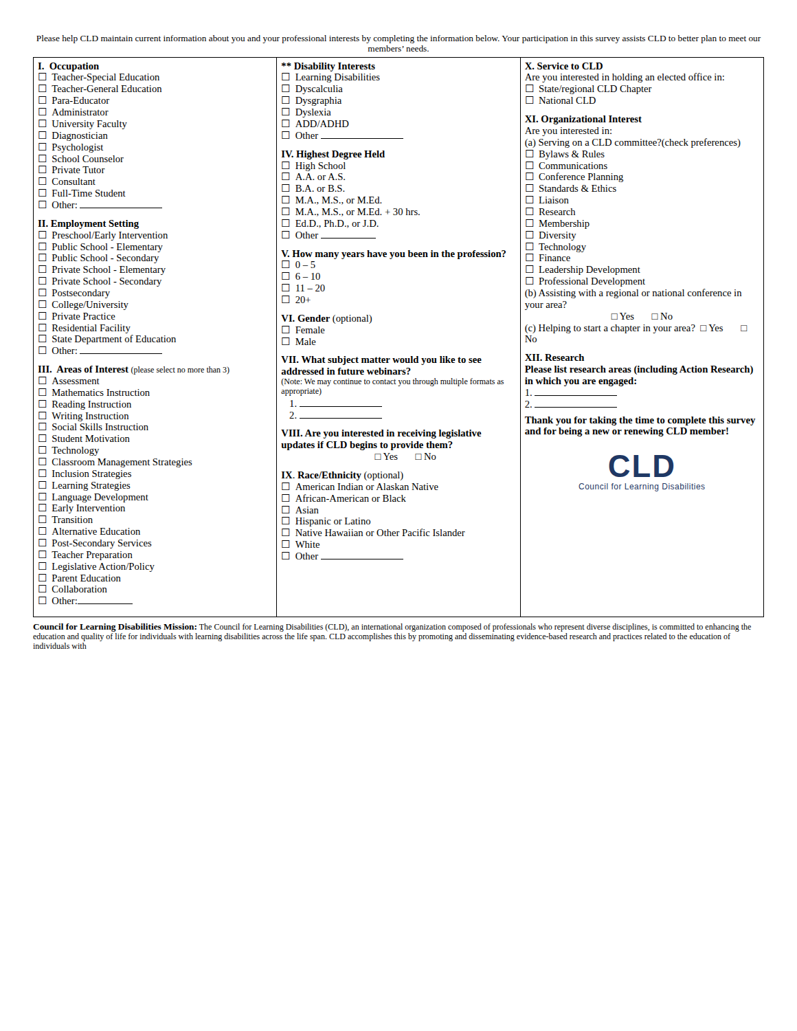Please help CLD maintain current information about you and your professional interests by completing the information below. Your participation in this survey assists CLD to better plan to meet our members’ needs.
| I. Occupation Teacher-Special Education Teacher-General Education Para-Educator Administrator University Faculty Diagnostician Psychologist School Counselor Private Tutor Consultant Full-Time Student Other: II. Employment Setting Preschool/Early Intervention Public School - Elementary Public School - Secondary Private School - Elementary Private School - Secondary Postsecondary College/University Private Practice Residential Facility State Department of Education Other: III. Areas of Interest (please select no more than 3) Assessment Mathematics Instruction Reading Instruction Writing Instruction Social Skills Instruction Student Motivation Technology Classroom Management Strategies Inclusion Strategies Learning Strategies Language Development Early Intervention Transition Alternative Education Post-Secondary Services Teacher Preparation Legislative Action/Policy Parent Education Collaboration Other: | ** Disability Interests Learning Disabilities Dyscalculia Dysgraphia Dyslexia ADD/ADHD Other IV. Highest Degree Held High School A.A. or A.S. B.A. or B.S. M.A., M.S., or M.Ed. M.A., M.S., or M.Ed. + 30 hrs. Ed.D., Ph.D., or J.D. Other V. How many years have you been in the profession? 0 – 5 6 – 10 11 – 20 20+ VI. Gender (optional) Female Male VII. What subject matter would you like to see addressed in future webinars? (Note: We may continue to contact you through multiple formats as appropriate) VIII. Are you interested in receiving legislative updates if CLD begins to provide them? □ Yes □ No IX . Race/Ethnicity (optional) American Indian or Alaskan Native African-American or Black Asian Hispanic or Latino Native Hawaiian or Other Pacific Islander White Other | X. Service to CLD Are you interested in holding an elected office in: State/regional CLD Chapter National CLD XI. Organizational Interest Are you interested in: (a) Serving on a CLD committee?(check preferences) Bylaws & Rules Communications Conference Planning Standards & Ethics Liaison Research Membership Diversity Technology Finance Leadership Development Professional Development (b) Assisting with a regional or national conference in your area? □ Yes □ No (c) Helping to start a chapter in your area? □ Yes □ No XII. Research Please list research areas (including Action Research) in which you are engaged: 1. 2. Thank you for taking the time to complete this survey and for being a new or renewing CLD member! CLD Council for Learning Disabilities |
Council for Learning Disabilities Mission: The Council for Learning Disabilities (CLD), an international organization composed of professionals who represent diverse disciplines, is committed to enhancing the education and quality of life for individuals with learning disabilities across the life span. CLD accomplishes this by promoting and disseminating evidence-based research and practices related to the education of individuals with